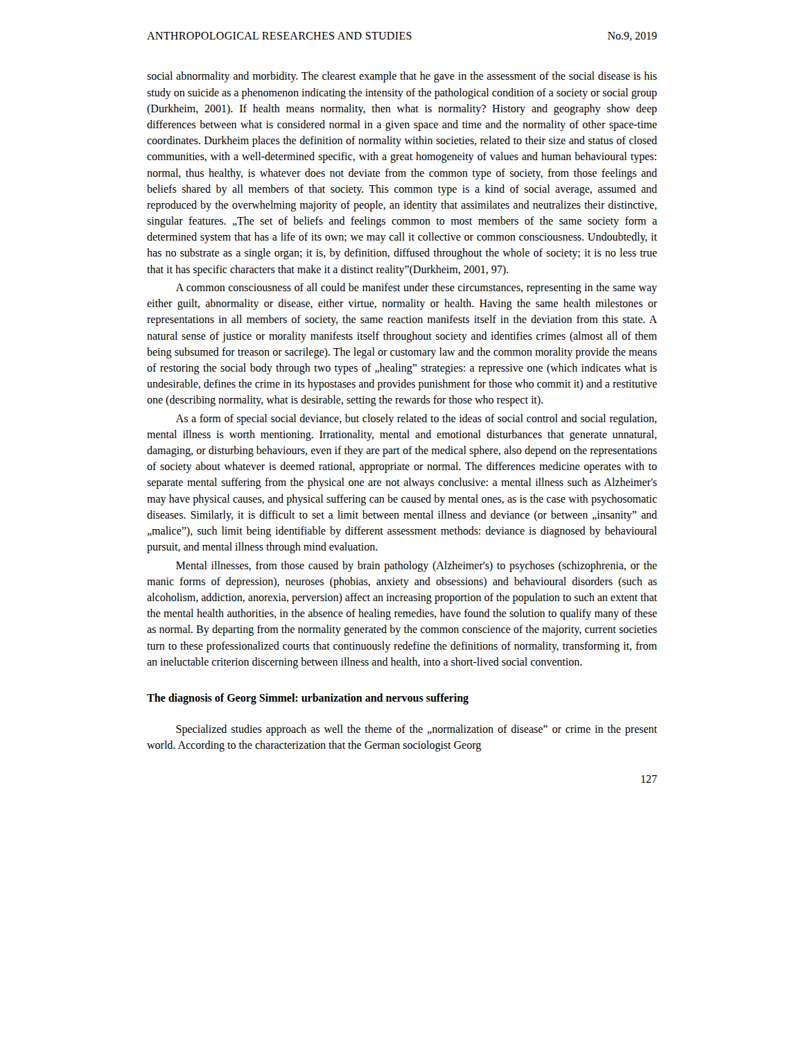ANTHROPOLOGICAL RESEARCHES AND STUDIES No.9, 2019
social abnormality and morbidity. The clearest example that he gave in the assessment of the social disease is his study on suicide as a phenomenon indicating the intensity of the pathological condition of a society or social group (Durkheim, 2001). If health means normality, then what is normality? History and geography show deep differences between what is considered normal in a given space and time and the normality of other space-time coordinates. Durkheim places the definition of normality within societies, related to their size and status of closed communities, with a well-determined specific, with a great homogeneity of values and human behavioural types: normal, thus healthy, is whatever does not deviate from the common type of society, from those feelings and beliefs shared by all members of that society. This common type is a kind of social average, assumed and reproduced by the overwhelming majority of people, an identity that assimilates and neutralizes their distinctive, singular features. „The set of beliefs and feelings common to most members of the same society form a determined system that has a life of its own; we may call it collective or common consciousness. Undoubtedly, it has no substrate as a single organ; it is, by definition, diffused throughout the whole of society; it is no less true that it has specific characters that make it a distinct reality”(Durkheim, 2001, 97).
A common consciousness of all could be manifest under these circumstances, representing in the same way either guilt, abnormality or disease, either virtue, normality or health. Having the same health milestones or representations in all members of society, the same reaction manifests itself in the deviation from this state. A natural sense of justice or morality manifests itself throughout society and identifies crimes (almost all of them being subsumed for treason or sacrilege). The legal or customary law and the common morality provide the means of restoring the social body through two types of „healing” strategies: a repressive one (which indicates what is undesirable, defines the crime in its hypostases and provides punishment for those who commit it) and a restitutive one (describing normality, what is desirable, setting the rewards for those who respect it).
As a form of special social deviance, but closely related to the ideas of social control and social regulation, mental illness is worth mentioning. Irrationality, mental and emotional disturbances that generate unnatural, damaging, or disturbing behaviours, even if they are part of the medical sphere, also depend on the representations of society about whatever is deemed rational, appropriate or normal. The differences medicine operates with to separate mental suffering from the physical one are not always conclusive: a mental illness such as Alzheimer's may have physical causes, and physical suffering can be caused by mental ones, as is the case with psychosomatic diseases. Similarly, it is difficult to set a limit between mental illness and deviance (or between „insanity” and „malice”), such limit being identifiable by different assessment methods: deviance is diagnosed by behavioural pursuit, and mental illness through mind evaluation.
Mental illnesses, from those caused by brain pathology (Alzheimer's) to psychoses (schizophrenia, or the manic forms of depression), neuroses (phobias, anxiety and obsessions) and behavioural disorders (such as alcoholism, addiction, anorexia, perversion) affect an increasing proportion of the population to such an extent that the mental health authorities, in the absence of healing remedies, have found the solution to qualify many of these as normal. By departing from the normality generated by the common conscience of the majority, current societies turn to these professionalized courts that continuously redefine the definitions of normality, transforming it, from an ineluctable criterion discerning between illness and health, into a short-lived social convention.
The diagnosis of Georg Simmel: urbanization and nervous suffering
Specialized studies approach as well the theme of the „normalization of disease” or crime in the present world. According to the characterization that the German sociologist Georg
127